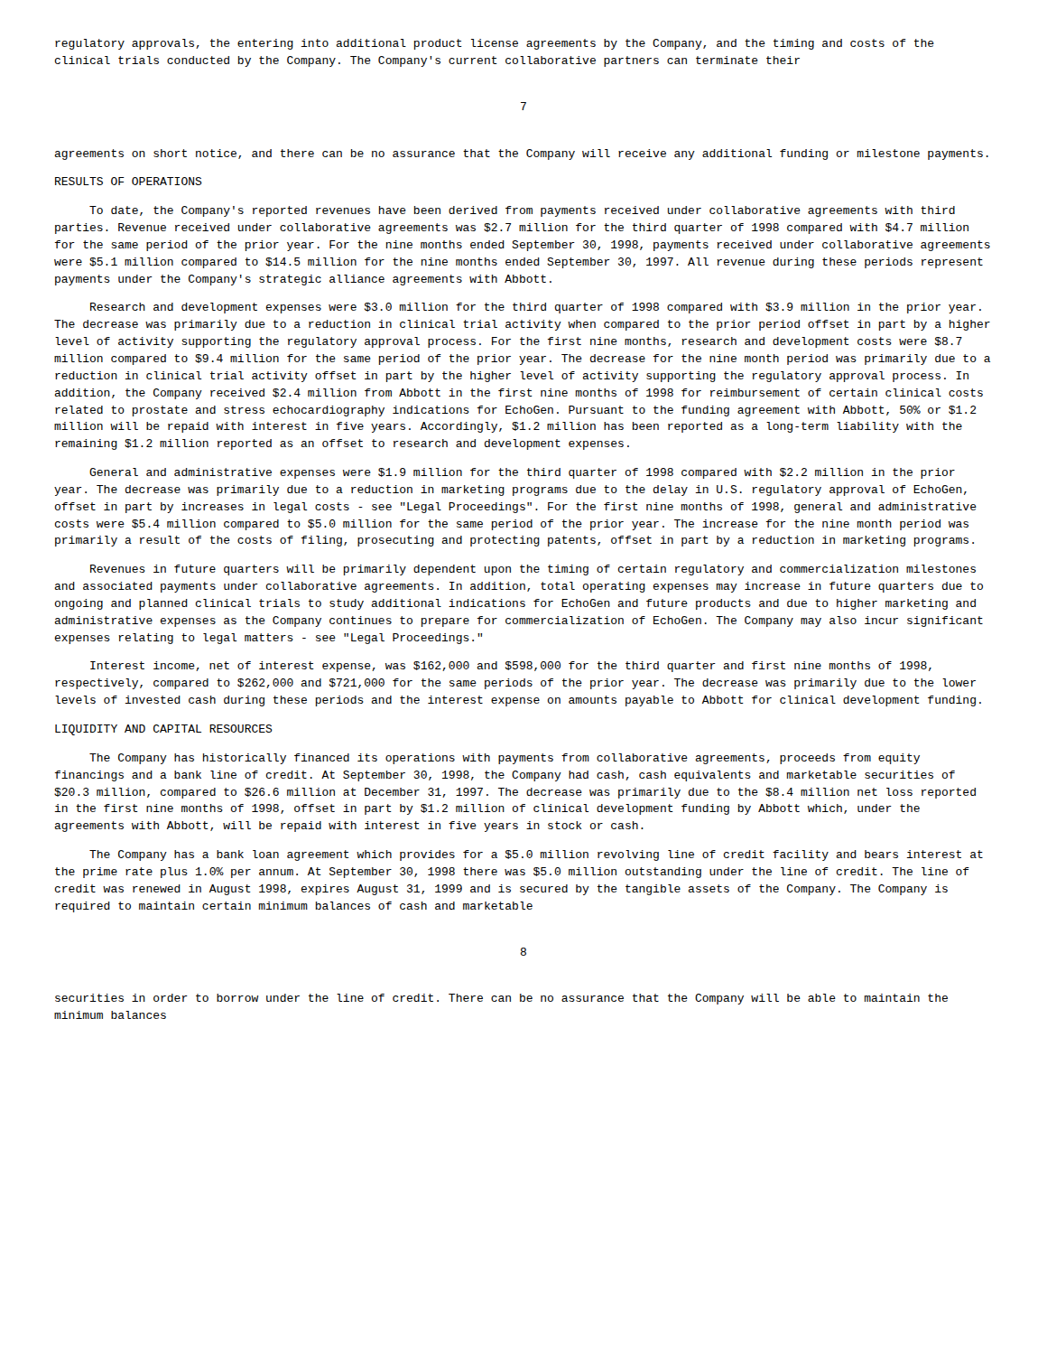regulatory approvals, the entering into additional product license agreements by the Company, and the timing and costs of the clinical trials conducted by the Company. The Company's current collaborative partners can terminate their
7
agreements on short notice, and there can be no assurance that the Company will receive any additional funding or milestone payments.
RESULTS OF OPERATIONS
To date, the Company's reported revenues have been derived from payments received under collaborative agreements with third parties. Revenue received under collaborative agreements was $2.7 million for the third quarter of 1998 compared with $4.7 million for the same period of the prior year. For the nine months ended September 30, 1998, payments received under collaborative agreements were $5.1 million compared to $14.5 million for the nine months ended September 30, 1997. All revenue during these periods represent payments under the Company's strategic alliance agreements with Abbott.
Research and development expenses were $3.0 million for the third quarter of 1998 compared with $3.9 million in the prior year. The decrease was primarily due to a reduction in clinical trial activity when compared to the prior period offset in part by a higher level of activity supporting the regulatory approval process. For the first nine months, research and development costs were $8.7 million compared to $9.4 million for the same period of the prior year. The decrease for the nine month period was primarily due to a reduction in clinical trial activity offset in part by the higher level of activity supporting the regulatory approval process. In addition, the Company received $2.4 million from Abbott in the first nine months of 1998 for reimbursement of certain clinical costs related to prostate and stress echocardiography indications for EchoGen. Pursuant to the funding agreement with Abbott, 50% or $1.2 million will be repaid with interest in five years. Accordingly, $1.2 million has been reported as a long-term liability with the remaining $1.2 million reported as an offset to research and development expenses.
General and administrative expenses were $1.9 million for the third quarter of 1998 compared with $2.2 million in the prior year. The decrease was primarily due to a reduction in marketing programs due to the delay in U.S. regulatory approval of EchoGen, offset in part by increases in legal costs - see "Legal Proceedings". For the first nine months of 1998, general and administrative costs were $5.4 million compared to $5.0 million for the same period of the prior year. The increase for the nine month period was primarily a result of the costs of filing, prosecuting and protecting patents, offset in part by a reduction in marketing programs.
Revenues in future quarters will be primarily dependent upon the timing of certain regulatory and commercialization milestones and associated payments under collaborative agreements. In addition, total operating expenses may increase in future quarters due to ongoing and planned clinical trials to study additional indications for EchoGen and future products and due to higher marketing and administrative expenses as the Company continues to prepare for commercialization of EchoGen. The Company may also incur significant expenses relating to legal matters - see "Legal Proceedings."
Interest income, net of interest expense, was $162,000 and $598,000 for the third quarter and first nine months of 1998, respectively, compared to $262,000 and $721,000 for the same periods of the prior year. The decrease was primarily due to the lower levels of invested cash during these periods and the interest expense on amounts payable to Abbott for clinical development funding.
LIQUIDITY AND CAPITAL RESOURCES
The Company has historically financed its operations with payments from collaborative agreements, proceeds from equity financings and a bank line of credit. At September 30, 1998, the Company had cash, cash equivalents and marketable securities of $20.3 million, compared to $26.6 million at December 31, 1997. The decrease was primarily due to the $8.4 million net loss reported in the first nine months of 1998, offset in part by $1.2 million of clinical development funding by Abbott which, under the agreements with Abbott, will be repaid with interest in five years in stock or cash.
The Company has a bank loan agreement which provides for a $5.0 million revolving line of credit facility and bears interest at the prime rate plus 1.0% per annum. At September 30, 1998 there was $5.0 million outstanding under the line of credit. The line of credit was renewed in August 1998, expires August 31, 1999 and is secured by the tangible assets of the Company. The Company is required to maintain certain minimum balances of cash and marketable
8
securities in order to borrow under the line of credit. There can be no assurance that the Company will be able to maintain the minimum balances